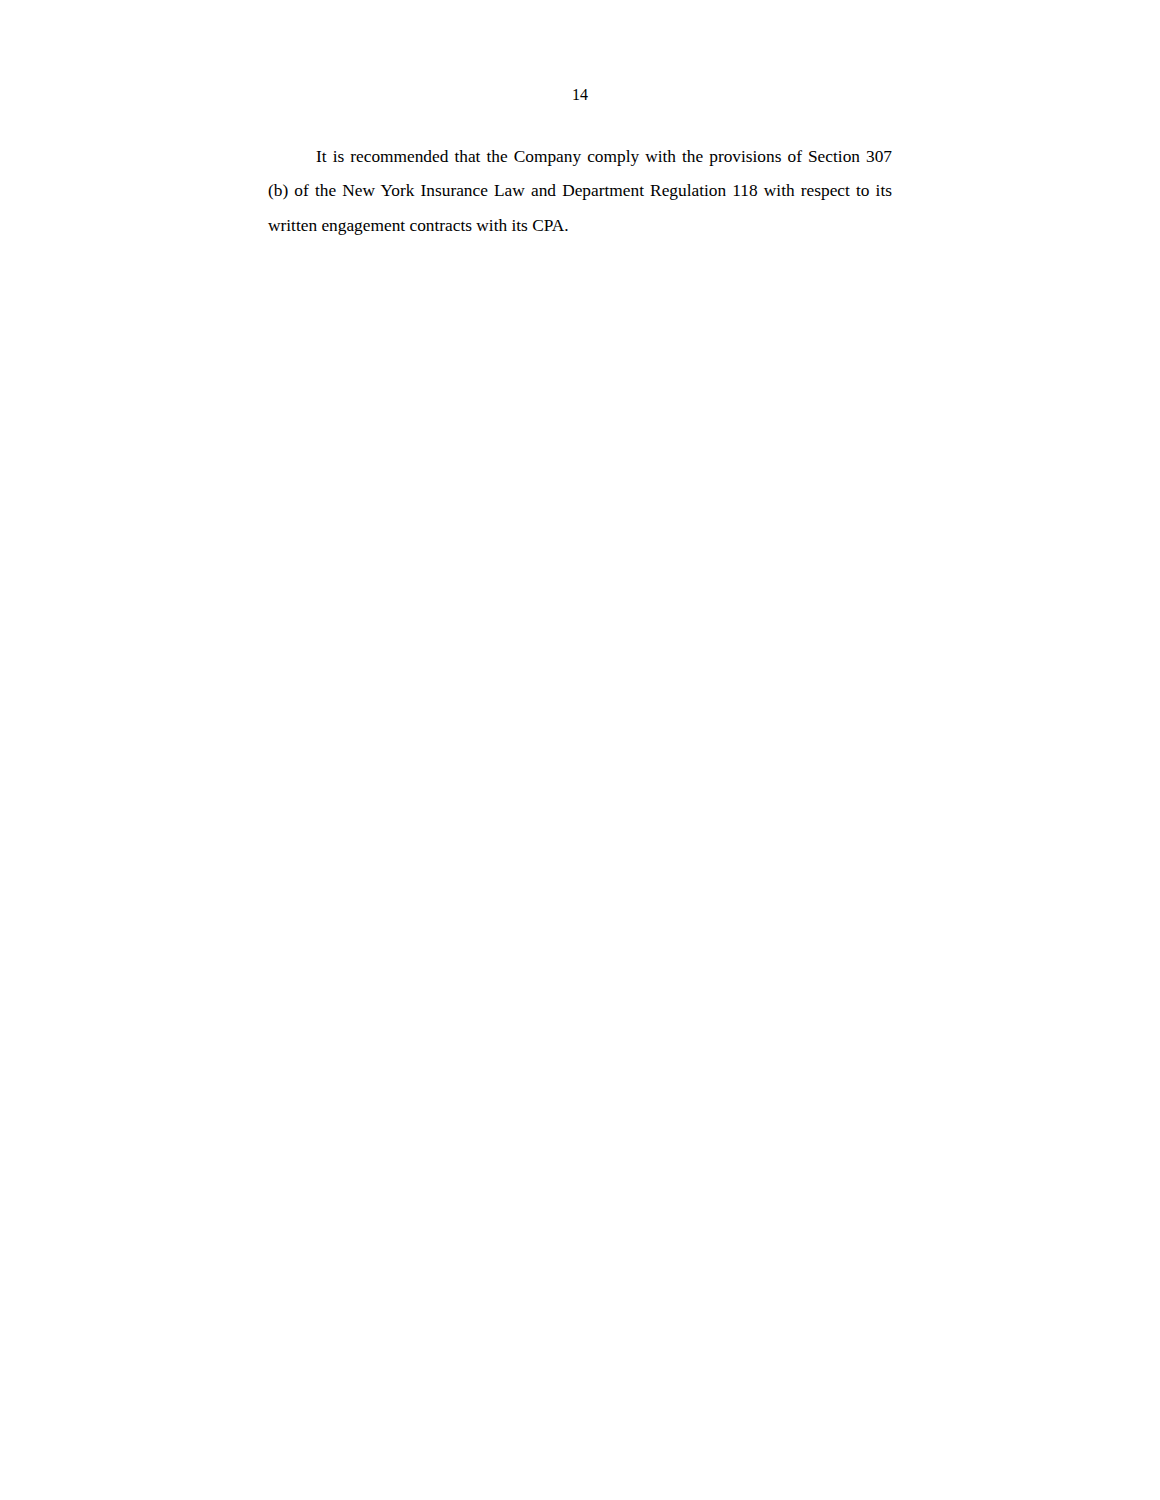14
It is recommended that the Company comply with the provisions of Section 307 (b) of the New York Insurance Law and Department Regulation 118 with respect to its written engagement contracts with its CPA.